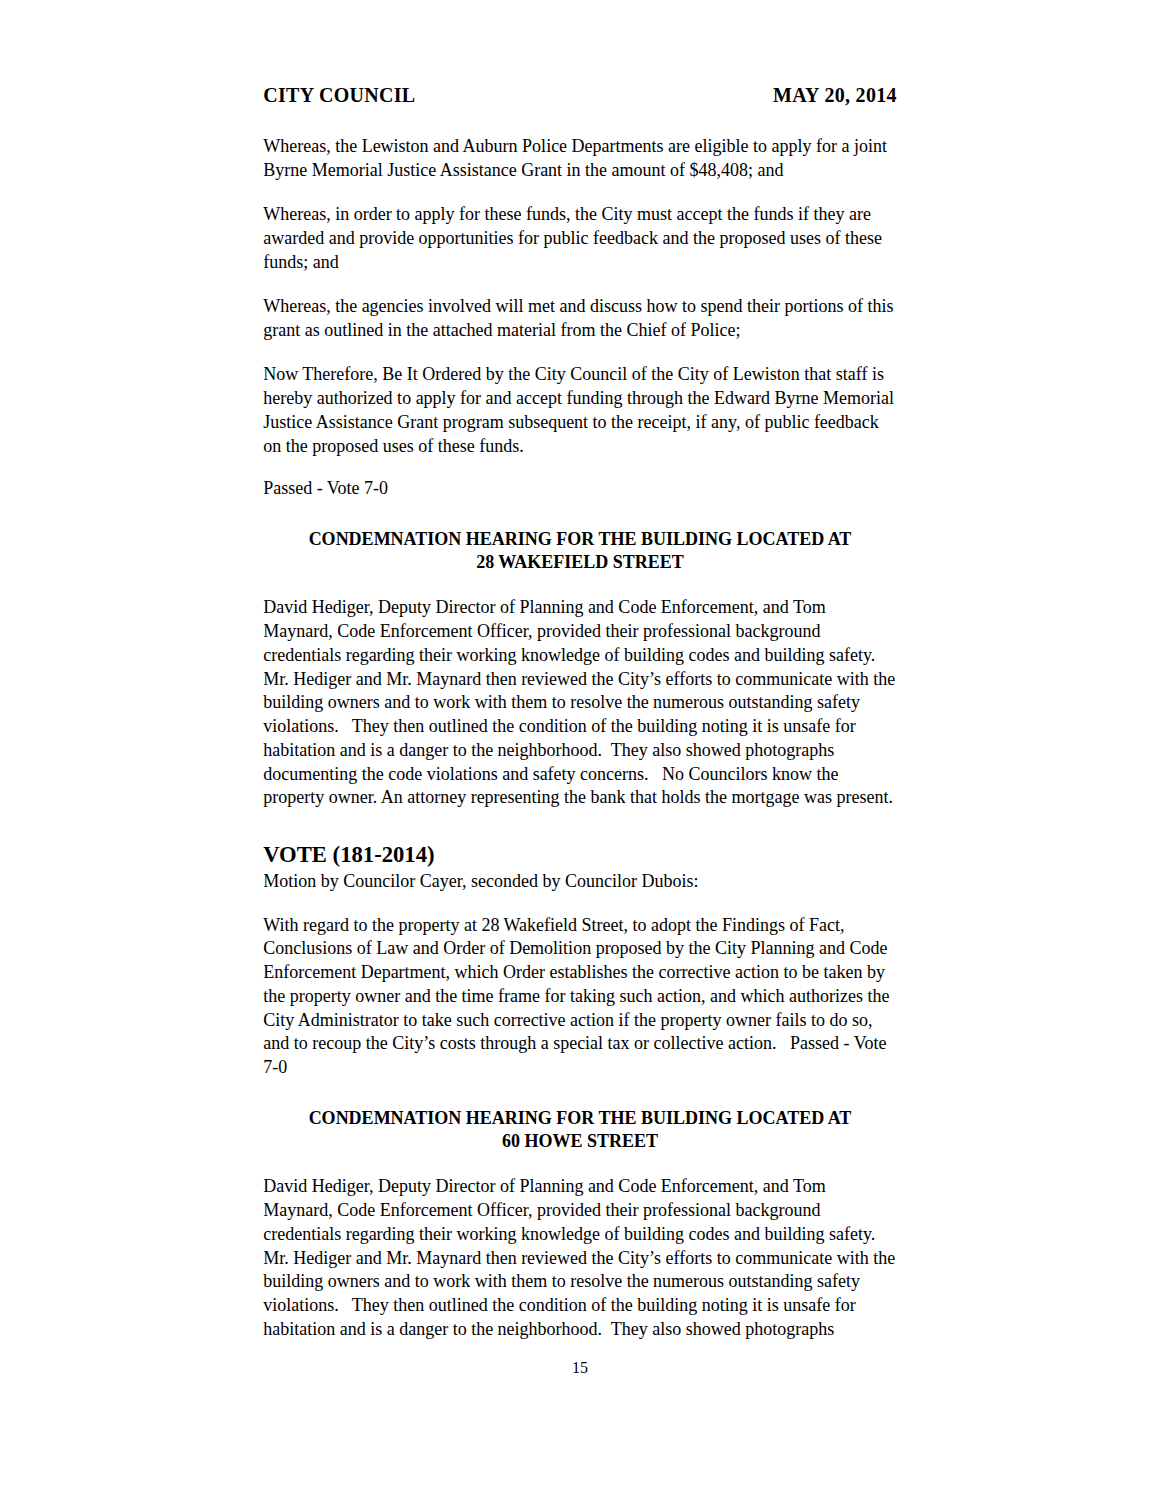CITY COUNCIL
MAY 20, 2014
Whereas, the Lewiston and Auburn Police Departments are eligible to apply for a joint
Byrne Memorial Justice Assistance Grant in the amount of $48,408; and
Whereas, in order to apply for these funds, the City must accept the funds if they are
awarded and provide opportunities for public feedback and the proposed uses of these funds; and
Whereas, the agencies involved will met and discuss how to spend their portions of this
grant as outlined in the attached material from the Chief of Police;
Now Therefore, Be It Ordered by the City Council of the City of Lewiston that staff is hereby authorized to apply for and accept funding through the Edward Byrne Memorial Justice Assistance Grant program subsequent to the receipt, if any, of public feedback on the proposed uses of these funds.
Passed - Vote 7-0
Condemnation Hearing for the Building Located at 28 Wakefield Street
David Hediger, Deputy Director of Planning and Code Enforcement, and Tom Maynard, Code Enforcement Officer, provided their professional background credentials regarding their working knowledge of building codes and building safety. Mr. Hediger and Mr. Maynard then reviewed the City’s efforts to communicate with the building owners and to work with them to resolve the numerous outstanding safety violations. They then outlined the condition of the building noting it is unsafe for habitation and is a danger to the neighborhood. They also showed photographs documenting the code violations and safety concerns. No Councilors know the property owner. An attorney representing the bank that holds the mortgage was present.
VOTE (181-2014)
Motion by Councilor Cayer, seconded by Councilor Dubois:
With regard to the property at 28 Wakefield Street, to adopt the Findings of Fact, Conclusions of Law and Order of Demolition proposed by the City Planning and Code Enforcement Department, which Order establishes the corrective action to be taken by the property owner and the time frame for taking such action, and which authorizes the City Administrator to take such corrective action if the property owner fails to do so, and to recoup the City’s costs through a special tax or collective action. Passed - Vote 7-0
Condemnation Hearing for the Building Located at 60 Howe Street
David Hediger, Deputy Director of Planning and Code Enforcement, and Tom Maynard, Code Enforcement Officer, provided their professional background credentials regarding their working knowledge of building codes and building safety. Mr. Hediger and Mr. Maynard then reviewed the City’s efforts to communicate with the building owners and to work with them to resolve the numerous outstanding safety violations. They then outlined the condition of the building noting it is unsafe for habitation and is a danger to the neighborhood. They also showed photographs
15